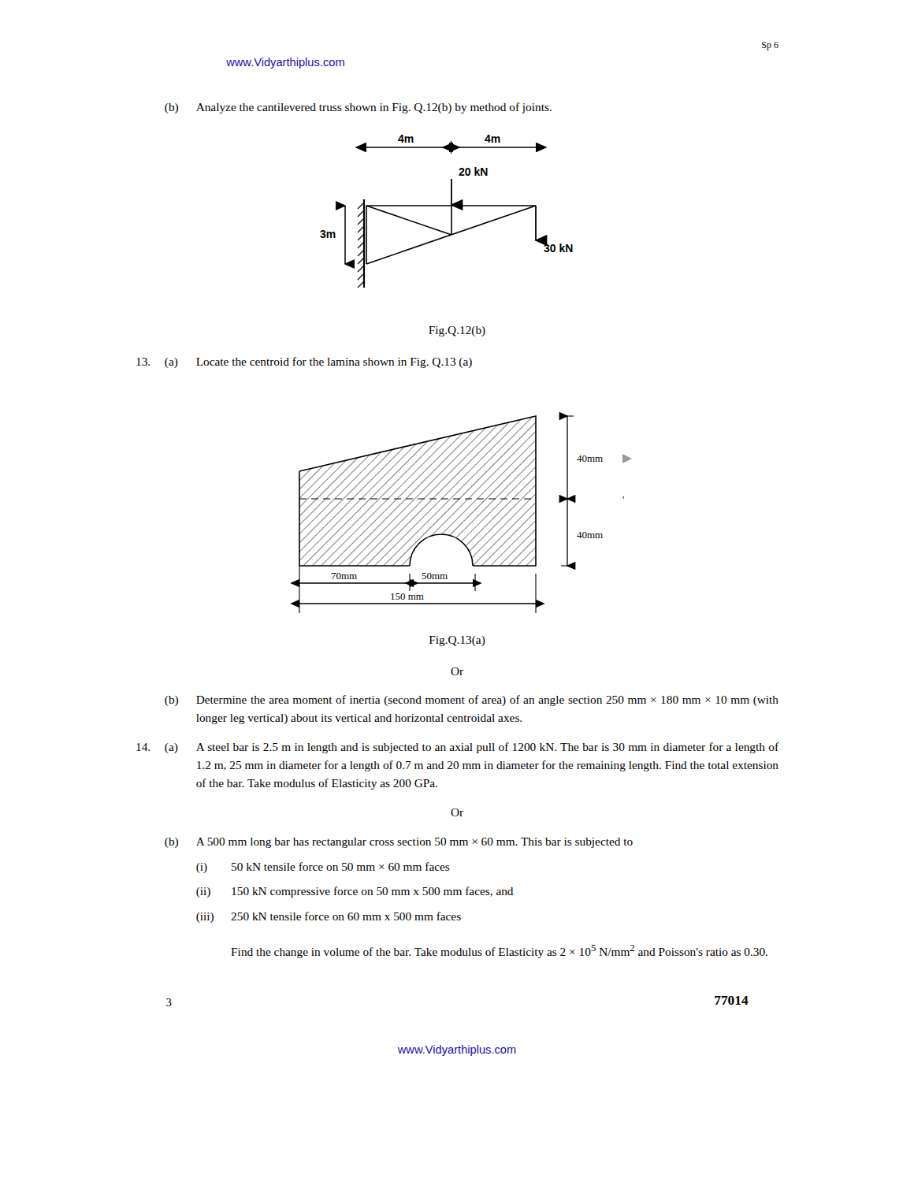Sp 6
www.Vidyarthiplus.com
(b)
Analyze the cantilevered truss shown in Fig. Q.12(b) by method of joints.
4m 4m 20 kN 3m 30 kN
Fig.Q.12(b)
13.
(a)
Locate the centroid for the lamina shown in Fig. Q.13 (a)
40mm 40mm ' 70mm 50mm 150 mm
Fig.Q.13(a)
Or
(b)
Determine the area moment of inertia (second moment of area) of an angle section 250 mm × 180 mm × 10 mm (with longer leg vertical) about its vertical and horizontal centroidal axes.
14.
(a)
A steel bar is 2.5 m in length and is subjected to an axial pull of 1200 kN. The bar is 30 mm in diameter for a length of 1.2 m, 25 mm in diameter for a length of 0.7 m and 20 mm in diameter for the remaining length. Find the total extension of the bar. Take modulus of Elasticity as 200 GPa.
Or
(b)
A 500 mm long bar has rectangular cross section 50 mm × 60 mm. This bar is subjected to
(i)
50 kN tensile force on 50 mm × 60 mm faces
(ii)
150 kN compressive force on 50 mm x 500 mm faces, and
(iii)
250 kN tensile force on 60 mm x 500 mm faces
Find the change in volume of the bar. Take modulus of Elasticity as 2 × 105 N/mm2 and Poisson's ratio as 0.30.
3
77014
www.Vidyarthiplus.com